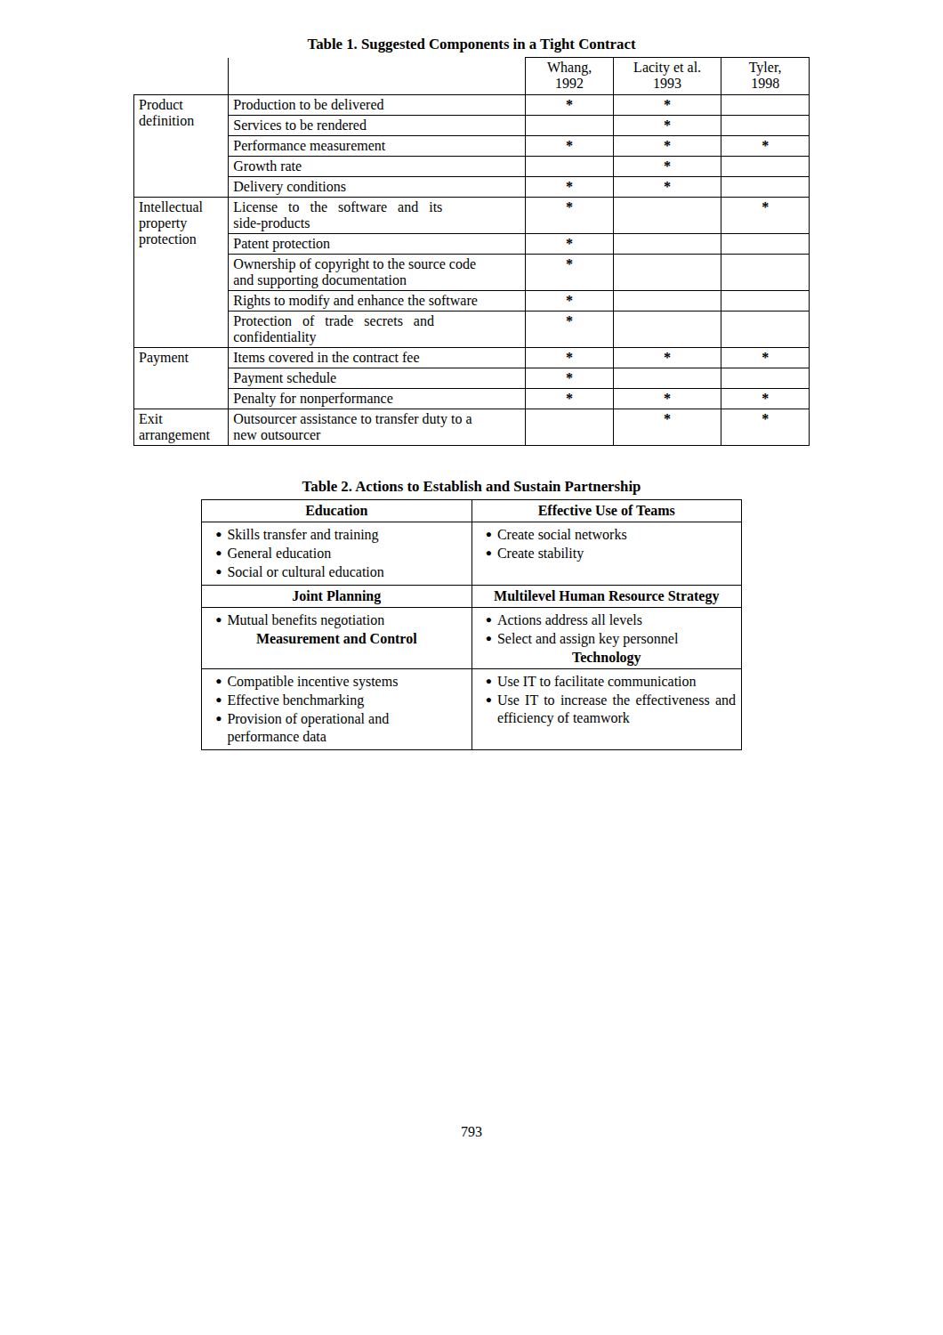Table 1. Suggested Components in a Tight Contract
| | | Whang, 1992 | Lacity et al. 1993 | Tyler, 1998 |
| --- | --- | --- | --- | --- |
| Product definition | Production to be delivered | * | * | |
| Services to be rendered | | * | |
| Performance measurement | * | * | * |
| Growth rate | | * | |
| Delivery conditions | * | * | |
| Intellectual property protection | License to the software and its side-products | * | | * |
| Patent protection | * | | |
| Ownership of copyright to the source code and supporting documentation | * | | |
| Rights to modify and enhance the software | * | | |
| Protection of trade secrets and confidentiality | * | | |
| Payment | Items covered in the contract fee | * | * | * |
| Payment schedule | * | | |
| Penalty for nonperformance | * | * | * |
| Exit arrangement | Outsourcer assistance to transfer duty to a new outsourcer | | * | * |
Table 2. Actions to Establish and Sustain Partnership
| Education | Effective Use of Teams |
| Skills transfer and training General education Social or cultural education | Create social networks Create stability |
| Joint Planning | Multilevel Human Resource Strategy |
| Mutual benefits negotiation Measurement and Control | Actions address all levels Select and assign key personnel Technology |
| Compatible incentive systems Effective benchmarking Provision of operational and performance data | Use IT to facilitate communication Use IT to increase the effectiveness and efficiency of teamwork |
793